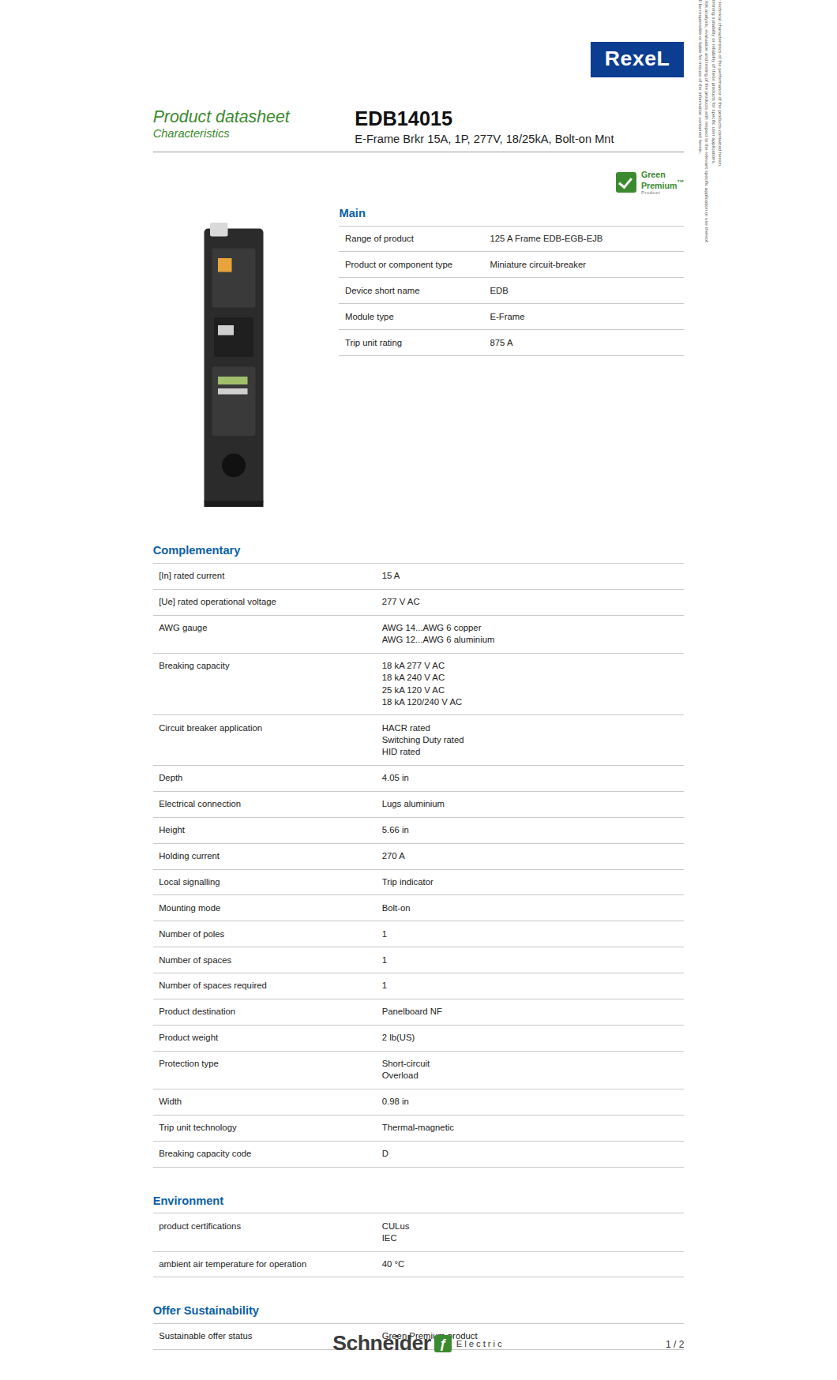Rexe L
Product datasheet
Characteristics
EDB14015
E-Frame Brkr 15A, 1P, 277V, 18/25kA, Bolt-on Mnt
Green
Premium™ Product
Main
| Range of product | 125 A Frame EDB-EGB-EJB |
| Product or component type | Miniature circuit-breaker |
| Device short name | EDB |
| Module type | E-Frame |
| Trip unit rating | 875 A |
Complementary
| [In] rated current | 15 A |
| [Ue] rated operational voltage | 277 V AC |
| AWG gauge | AWG 14...AWG 6 copper AWG 12...AWG 6 aluminium |
| Breaking capacity | 18 kA 277 V AC 18 kA 240 V AC 25 kA 120 V AC 18 kA 120/240 V AC |
| Circuit breaker application | HACR rated Switching Duty rated HID rated |
| Depth | 4.05 in |
| Electrical connection | Lugs aluminium |
| Height | 5.66 in |
| Holding current | 270 A |
| Local signalling | Trip indicator |
| Mounting mode | Bolt-on |
| Number of poles | 1 |
| Number of spaces | 1 |
| Number of spaces required | 1 |
| Product destination | Panelboard NF |
| Product weight | 2 lb(US) |
| Protection type | Short-circuit Overload |
| Width | 0.98 in |
| Trip unit technology | Thermal-magnetic |
| Breaking capacity code | D |
Environment
| product certifications | CULus IEC |
| ambient air temperature for operation | 40 °C |
Offer Sustainability
| Sustainable offer status | Green Premium product |
The information provided in this documentation contains general descriptions and/or technical characteristics of the performance of the products contained herein.
This documentation is not intended as a substitute for and is not to be used for determining suitability or reliability of these products for specific user applications.
It is the duty of any such user or integrator to perform the appropriate and complete risk analysis, evaluation and testing of the products with respect to the relevant specific application or use thereof.
Neither Schneider Electric Industries SAS nor any of its affiliates or subsidiaries shall be responsible or liable for misuse of the information contained herein.
SchneiderƒElectric
1 / 2